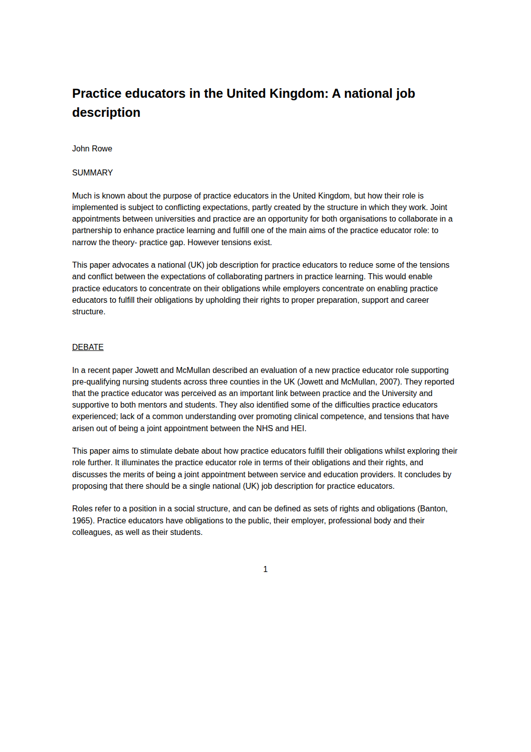Practice educators in the United Kingdom: A national job description
John Rowe
SUMMARY
Much is known about the purpose of practice educators in the United Kingdom, but how their role is implemented is subject to conflicting expectations, partly created by the structure in which they work. Joint appointments between universities and practice are an opportunity for both organisations to collaborate in a partnership to enhance practice learning and fulfill one of the main aims of the practice educator role: to narrow the theory- practice gap. However tensions exist.
This paper advocates a national (UK) job description for practice educators to reduce some of the tensions and conflict between the expectations of collaborating partners in practice learning. This would enable practice educators to concentrate on their obligations while employers concentrate on enabling practice educators to fulfill their obligations by upholding their rights to proper preparation, support and career structure.
DEBATE
In a recent paper Jowett and McMullan described an evaluation of a new practice educator role supporting pre-qualifying nursing students across three counties in the UK (Jowett and McMullan, 2007). They reported that the practice educator was perceived as an important link between practice and the University and supportive to both mentors and students. They also identified some of the difficulties practice educators experienced; lack of a common understanding over promoting clinical competence, and tensions that have arisen out of being a joint appointment between the NHS and HEI.
This paper aims to stimulate debate about how practice educators fulfill their obligations whilst exploring their role further. It illuminates the practice educator role in terms of their obligations and their rights, and discusses the merits of being a joint appointment between service and education providers. It concludes by proposing that there should be a single national (UK) job description for practice educators.
Roles refer to a position in a social structure, and can be defined as sets of rights and obligations (Banton, 1965). Practice educators have obligations to the public, their employer, professional body and their colleagues, as well as their students.
1